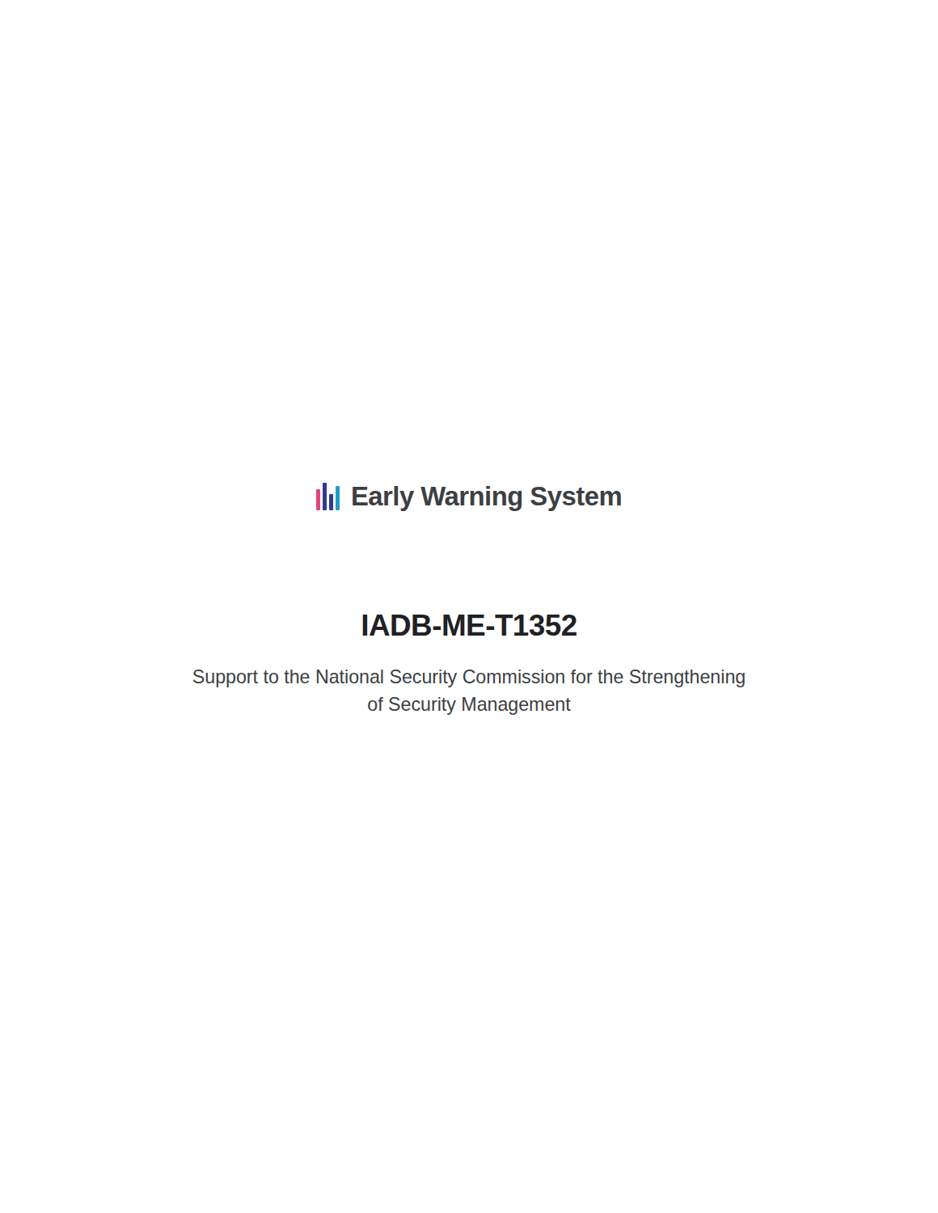Early Warning System
IADB-ME-T1352
Support to the National Security Commission for the Strengthening of Security Management